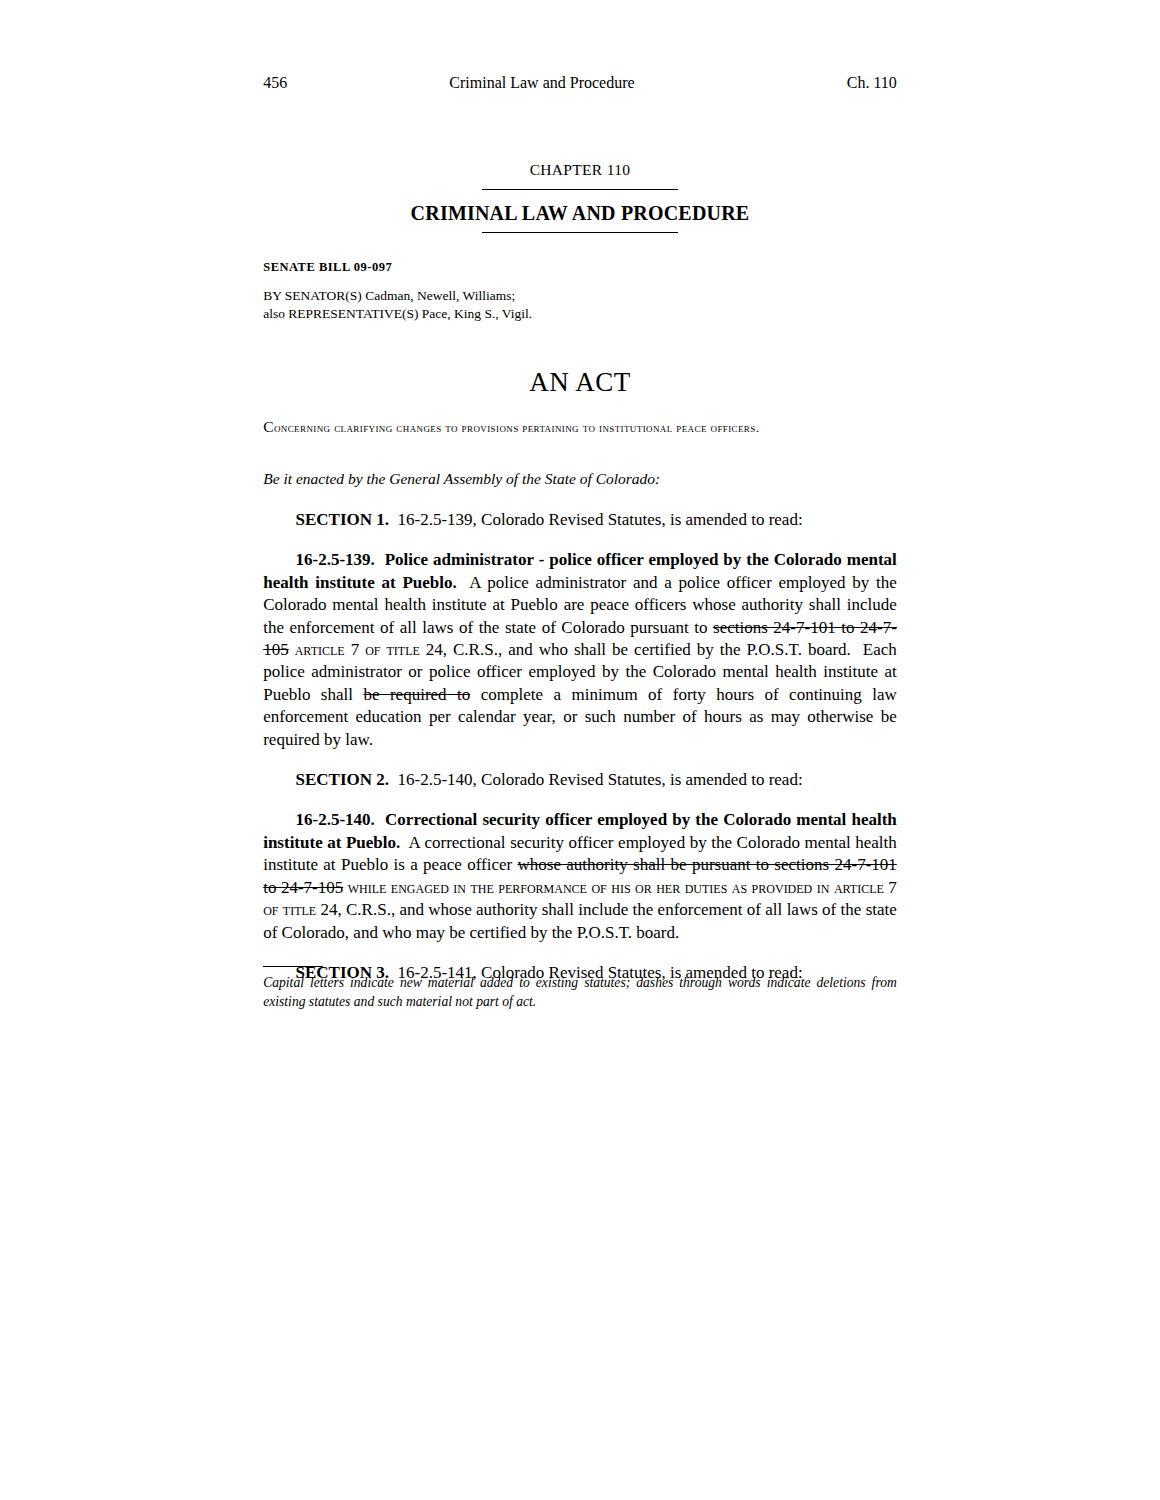456
Criminal Law and Procedure
Ch. 110
CHAPTER 110
CRIMINAL LAW AND PROCEDURE
SENATE BILL 09-097
BY SENATOR(S) Cadman, Newell, Williams;
also REPRESENTATIVE(S) Pace, King S., Vigil.
AN ACT
Concerning clarifying changes to provisions pertaining to institutional peace officers.
Be it enacted by the General Assembly of the State of Colorado:
SECTION 1. 16-2.5-139, Colorado Revised Statutes, is amended to read:
16-2.5-139. Police administrator - police officer employed by the Colorado mental health institute at Pueblo. A police administrator and a police officer employed by the Colorado mental health institute at Pueblo are peace officers whose authority shall include the enforcement of all laws of the state of Colorado pursuant to sections 24-7-101 to 24-7-105 article 7 of title 24, C.R.S., and who shall be certified by the P.O.S.T. board. Each police administrator or police officer employed by the Colorado mental health institute at Pueblo shall be required to complete a minimum of forty hours of continuing law enforcement education per calendar year, or such number of hours as may otherwise be required by law.
SECTION 2. 16-2.5-140, Colorado Revised Statutes, is amended to read:
16-2.5-140. Correctional security officer employed by the Colorado mental health institute at Pueblo. A correctional security officer employed by the Colorado mental health institute at Pueblo is a peace officer whose authority shall be pursuant to sections 24-7-101 to 24-7-105 while engaged in the performance of his or her duties as provided in article 7 of title 24, C.R.S., and whose authority shall include the enforcement of all laws of the state of Colorado, and who may be certified by the P.O.S.T. board.
SECTION 3. 16-2.5-141, Colorado Revised Statutes, is amended to read:
Capital letters indicate new material added to existing statutes; dashes through words indicate deletions from existing statutes and such material not part of act.